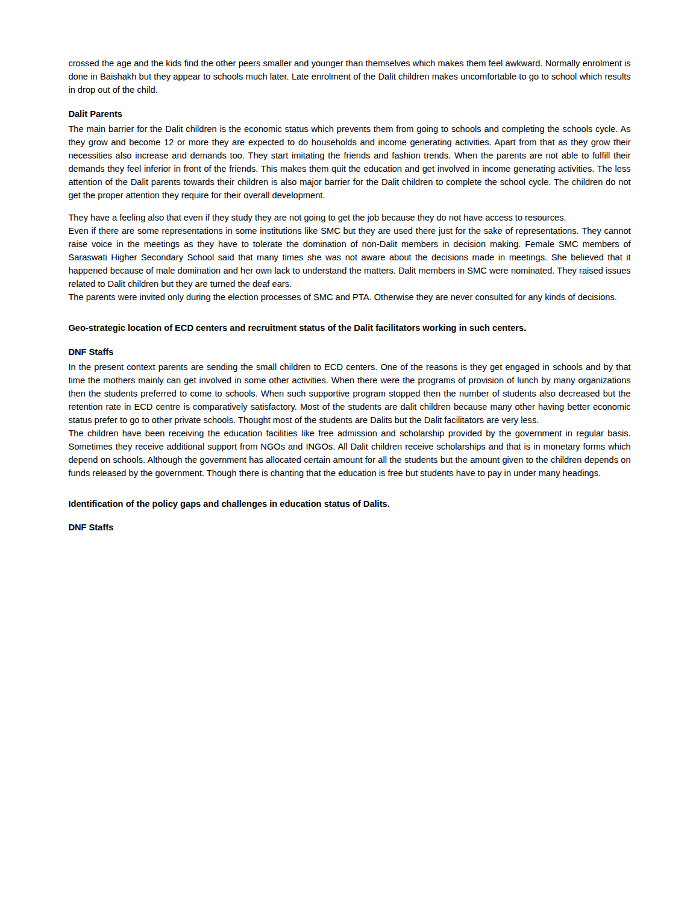crossed the age and the kids find the other peers smaller and younger than themselves which makes them feel awkward. Normally enrolment is done in Baishakh but they appear to schools much later. Late enrolment of the Dalit children makes uncomfortable to go to school which results in drop out of the child.
Dalit Parents
The main barrier for the Dalit children is the economic status which prevents them from going to schools and completing the schools cycle. As they grow and become 12 or more they are expected to do households and income generating activities. Apart from that as they grow their necessities also increase and demands too. They start imitating the friends and fashion trends. When the parents are not able to fulfill their demands they feel inferior in front of the friends. This makes them quit the education and get involved in income generating activities. The less attention of the Dalit parents towards their children is also major barrier for the Dalit children to complete the school cycle. The children do not get the proper attention they require for their overall development.
They have a feeling also that even if they study they are not going to get the job because they do not have access to resources.
Even if there are some representations in some institutions like SMC but they are used there just for the sake of representations. They cannot raise voice in the meetings as they have to tolerate the domination of non-Dalit members in decision making. Female SMC members of Saraswati Higher Secondary School said that many times she was not aware about the decisions made in meetings. She believed that it happened because of male domination and her own lack to understand the matters. Dalit members in SMC were nominated. They raised issues related to Dalit children but they are turned the deaf ears.
The parents were invited only during the election processes of SMC and PTA. Otherwise they are never consulted for any kinds of decisions.
Geo-strategic location of ECD centers and recruitment status of the Dalit facilitators working in such centers.
DNF Staffs
In the present context parents are sending the small children to ECD centers. One of the reasons is they get engaged in schools and by that time the mothers mainly can get involved in some other activities. When there were the programs of provision of lunch by many organizations then the students preferred to come to schools. When such supportive program stopped then the number of students also decreased but the retention rate in ECD centre is comparatively satisfactory. Most of the students are dalit children because many other having better economic status prefer to go to other private schools. Thought most of the students are Dalits but the Dalit facilitators are very less.
The children have been receiving the education facilities like free admission and scholarship provided by the government in regular basis. Sometimes they receive additional support from NGOs and INGOs. All Dalit children receive scholarships and that is in monetary forms which depend on schools. Although the government has allocated certain amount for all the students but the amount given to the children depends on funds released by the government. Though there is chanting that the education is free but students have to pay in under many headings.
Identification of the policy gaps and challenges in education status of Dalits.
DNF Staffs